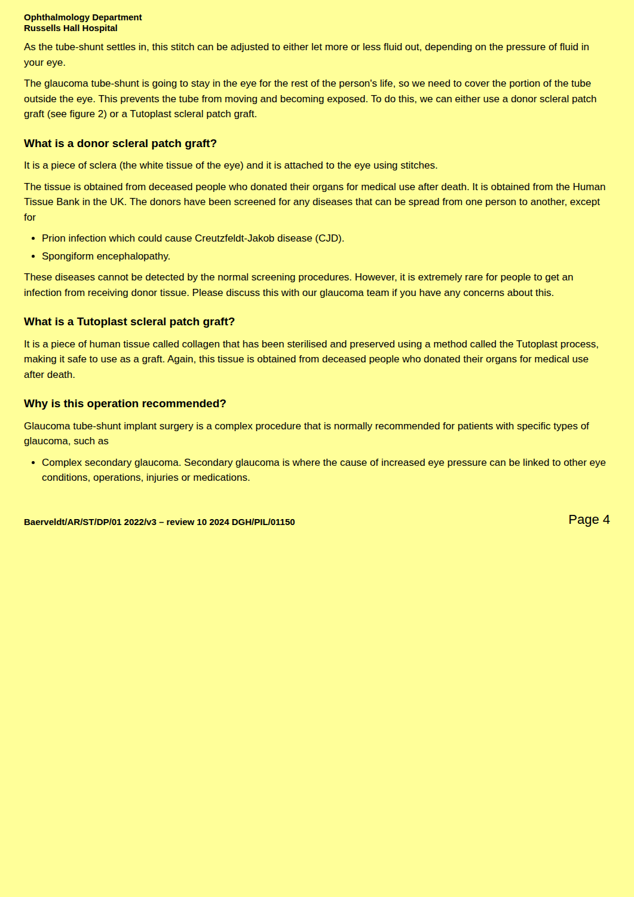Ophthalmology Department
Russells Hall Hospital
As the tube-shunt settles in, this stitch can be adjusted to either let more or less fluid out, depending on the pressure of fluid in your eye.
The glaucoma tube-shunt is going to stay in the eye for the rest of the person's life, so we need to cover the portion of the tube outside the eye. This prevents the tube from moving and becoming exposed. To do this, we can either use a donor scleral patch graft (see figure 2) or a Tutoplast scleral patch graft.
What is a donor scleral patch graft?
It is a piece of sclera (the white tissue of the eye) and it is attached to the eye using stitches.
The tissue is obtained from deceased people who donated their organs for medical use after death. It is obtained from the Human Tissue Bank in the UK. The donors have been screened for any diseases that can be spread from one person to another, except for
Prion infection which could cause Creutzfeldt-Jakob disease (CJD).
Spongiform encephalopathy.
These diseases cannot be detected by the normal screening procedures. However, it is extremely rare for people to get an infection from receiving donor tissue. Please discuss this with our glaucoma team if you have any concerns about this.
What is a Tutoplast scleral patch graft?
It is a piece of human tissue called collagen that has been sterilised and preserved using a method called the Tutoplast process, making it safe to use as a graft. Again, this tissue is obtained from deceased people who donated their organs for medical use after death.
Why is this operation recommended?
Glaucoma tube-shunt implant surgery is a complex procedure that is normally recommended for patients with specific types of glaucoma, such as
Complex secondary glaucoma. Secondary glaucoma is where the cause of increased eye pressure can be linked to other eye conditions, operations, injuries or medications.
Baerveldt/AR/ST/DP/01 2022/v3 – review 10 2024 DGH/PIL/01150
Page 4